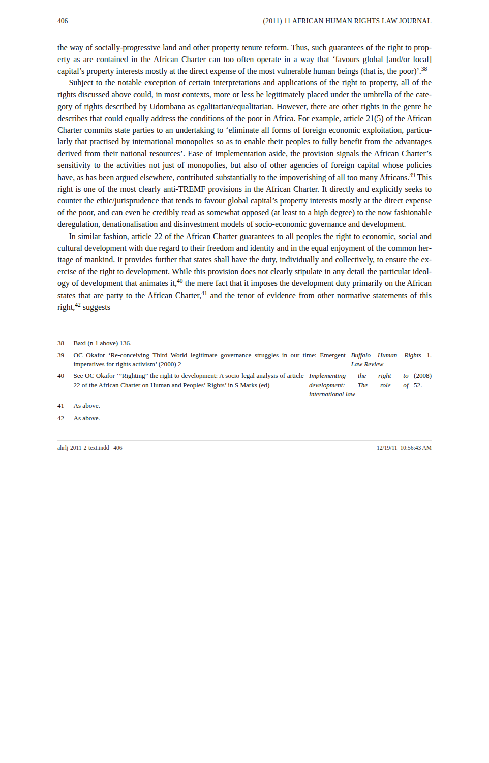406 (2011) 11 African Human Rights Law Journal
the way of socially-progressive land and other property tenure reform. Thus, such guarantees of the right to property as are contained in the African Charter can too often operate in a way that ‘favours global [and/or local] capital’s property interests mostly at the direct expense of the most vulnerable human beings (that is, the poor)’.38
Subject to the notable exception of certain interpretations and applications of the right to property, all of the rights discussed above could, in most contexts, more or less be legitimately placed under the umbrella of the category of rights described by Udombana as egalitarian/equalitarian. However, there are other rights in the genre he describes that could equally address the conditions of the poor in Africa. For example, article 21(5) of the African Charter commits state parties to an undertaking to ‘eliminate all forms of foreign economic exploitation, particularly that practised by international monopolies so as to enable their peoples to fully benefit from the advantages derived from their national resources’. Ease of implementation aside, the provision signals the African Charter’s sensitivity to the activities not just of monopolies, but also of other agencies of foreign capital whose policies have, as has been argued elsewhere, contributed substantially to the impoverishing of all too many Africans.39 This right is one of the most clearly anti-TREMF provisions in the African Charter. It directly and explicitly seeks to counter the ethic/jurisprudence that tends to favour global capital’s property interests mostly at the direct expense of the poor, and can even be credibly read as somewhat opposed (at least to a high degree) to the now fashionable deregulation, denationalisation and disinvestment models of socio-economic governance and development.
In similar fashion, article 22 of the African Charter guarantees to all peoples the right to economic, social and cultural development with due regard to their freedom and identity and in the equal enjoyment of the common heritage of mankind. It provides further that states shall have the duty, individually and collectively, to ensure the exercise of the right to development. While this provision does not clearly stipulate in any detail the particular ideology of development that animates it,40 the mere fact that it imposes the development duty primarily on the African states that are party to the African Charter,41 and the tenor of evidence from other normative statements of this right,42 suggests
Baxi (n 1 above) 136.
OC Okafor ‘Re-conceiving Third World legitimate governance struggles in our time: Emergent imperatives for rights activism’ (2000) 2 Buffalo Human Rights Law Review 1.
See OC Okafor ‘”Righting” the right to development: A socio-legal analysis of article 22 of the African Charter on Human and Peoples’ Rights’ in S Marks (ed) Implementing the right to development: The role of international law (2008) 52.
As above.
As above.
ahrlj-2011-2-text.indd 406 12/19/11 10:56:43 AM